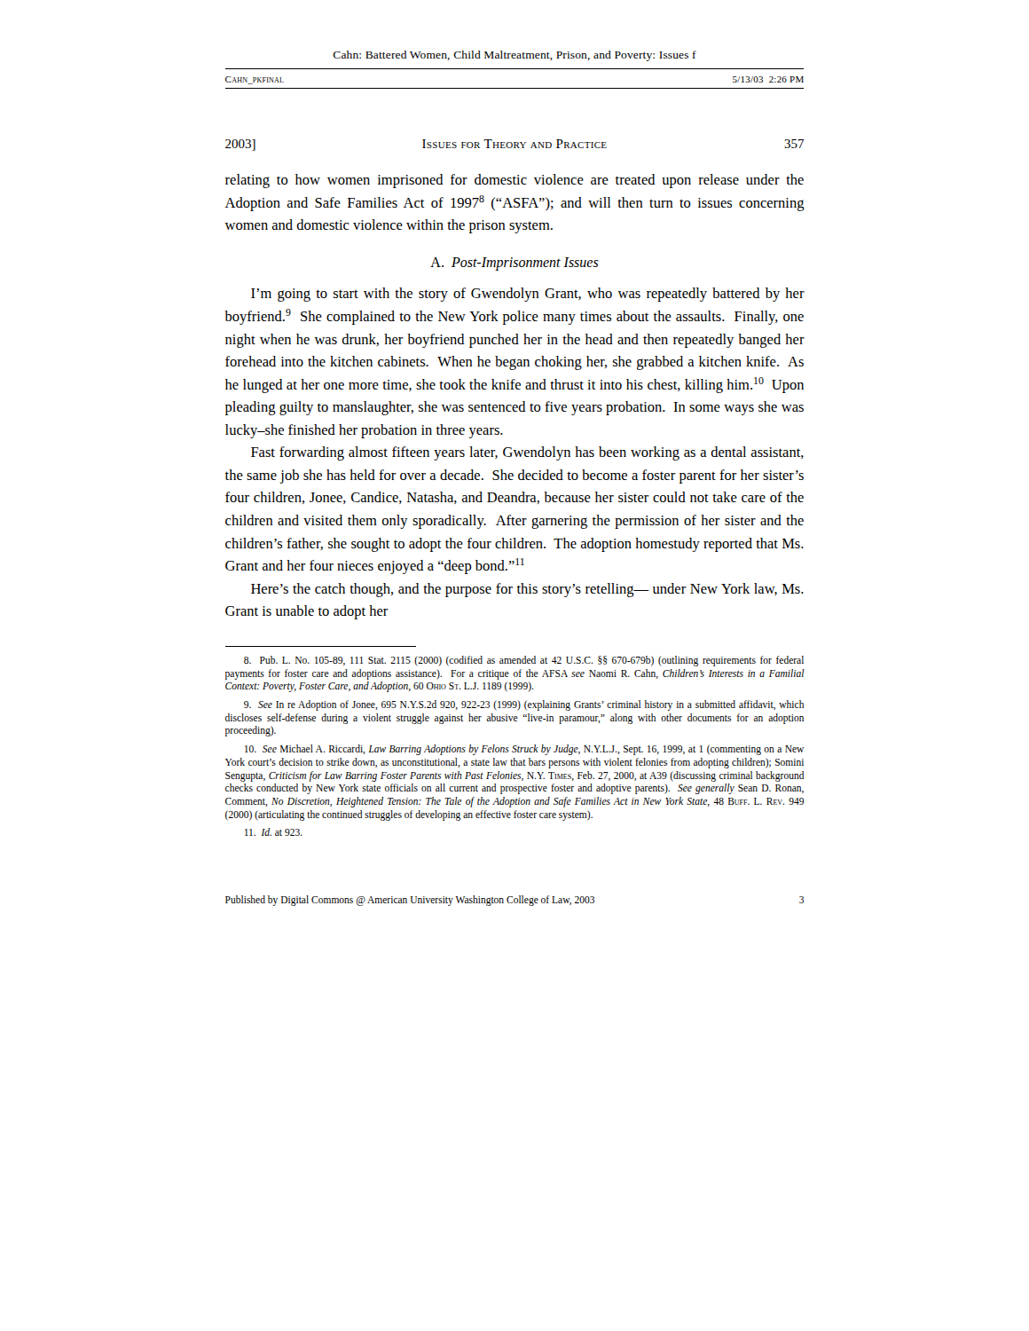Cahn: Battered Women, Child Maltreatment, Prison, and Poverty: Issues f
CAHN_PKFINAL
5/13/03 2:26 PM
2003]
Issues for Theory and Practice
357
relating to how women imprisoned for domestic violence are treated upon release under the Adoption and Safe Families Act of 19978 (“ASFA”); and will then turn to issues concerning women and domestic violence within the prison system.
A. Post-Imprisonment Issues
I’m going to start with the story of Gwendolyn Grant, who was repeatedly battered by her boyfriend.9 She complained to the New York police many times about the assaults. Finally, one night when he was drunk, her boyfriend punched her in the head and then repeatedly banged her forehead into the kitchen cabinets. When he began choking her, she grabbed a kitchen knife. As he lunged at her one more time, she took the knife and thrust it into his chest, killing him.10 Upon pleading guilty to manslaughter, she was sentenced to five years probation. In some ways she was lucky–she finished her probation in three years.
Fast forwarding almost fifteen years later, Gwendolyn has been working as a dental assistant, the same job she has held for over a decade. She decided to become a foster parent for her sister’s four children, Jonee, Candice, Natasha, and Deandra, because her sister could not take care of the children and visited them only sporadically. After garnering the permission of her sister and the children’s father, she sought to adopt the four children. The adoption homestudy reported that Ms. Grant and her four nieces enjoyed a “deep bond.”11
Here’s the catch though, and the purpose for this story’s retelling— under New York law, Ms. Grant is unable to adopt her
8. Pub. L. No. 105-89, 111 Stat. 2115 (2000) (codified as amended at 42 U.S.C. §§ 670-679b) (outlining requirements for federal payments for foster care and adoptions assistance). For a critique of the AFSA see Naomi R. Cahn, Children’s Interests in a Familial Context: Poverty, Foster Care, and Adoption, 60 Ohio St. L.J. 1189 (1999).
9. See In re Adoption of Jonee, 695 N.Y.S.2d 920, 922-23 (1999) (explaining Grants’ criminal history in a submitted affidavit, which discloses self-defense during a violent struggle against her abusive “live-in paramour,” along with other documents for an adoption proceeding).
10. See Michael A. Riccardi, Law Barring Adoptions by Felons Struck by Judge, N.Y.L.J., Sept. 16, 1999, at 1 (commenting on a New York court’s decision to strike down, as unconstitutional, a state law that bars persons with violent felonies from adopting children); Somini Sengupta, Criticism for Law Barring Foster Parents with Past Felonies, N.Y. Times, Feb. 27, 2000, at A39 (discussing criminal background checks conducted by New York state officials on all current and prospective foster and adoptive parents). See generally Sean D. Ronan, Comment, No Discretion, Heightened Tension: The Tale of the Adoption and Safe Families Act in New York State, 48 Buff. L. Rev. 949 (2000) (articulating the continued struggles of developing an effective foster care system).
11. Id. at 923.
Published by Digital Commons @ American University Washington College of Law, 2003
3